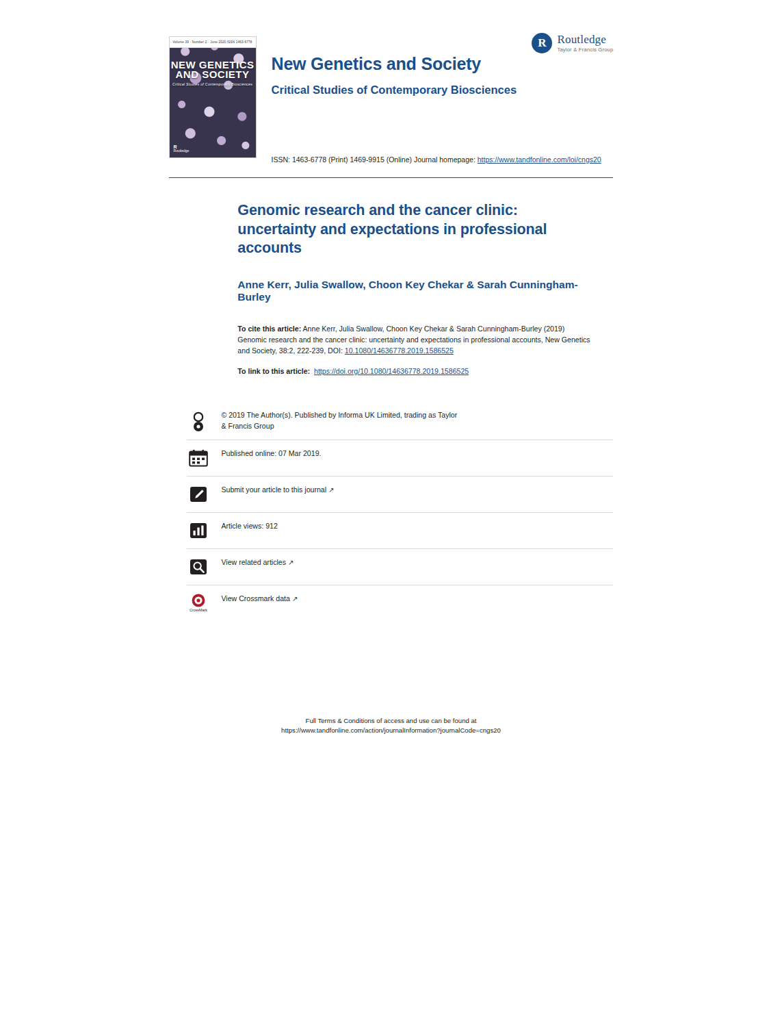R
Routledge
Taylor & Francis Group
Volume 39 · Number 2 · June 2020 ISSN 1463-6778
NEW GENETICS
AND SOCIETY
Critical Studies of Contemporary Biosciences
R
Routledge
New Genetics and Society
Critical Studies of Contemporary Biosciences
ISSN: 1463-6778 (Print) 1469-9915 (Online) Journal homepage: https://www.tandfonline.com/loi/cngs20
Genomic research and the cancer clinic:
uncertainty and expectations in professional
accounts
Anne Kerr, Julia Swallow, Choon Key Chekar & Sarah Cunningham-Burley
To cite this article: Anne Kerr, Julia Swallow, Choon Key Chekar & Sarah Cunningham-Burley (2019) Genomic research and the cancer clinic: uncertainty and expectations in professional accounts, New Genetics and Society, 38:2, 222-239, DOI: 10.1080/14636778.2019.1586525
To link to this article: https://doi.org/10.1080/14636778.2019.1586525
© 2019 The Author(s). Published by Informa UK Limited, trading as Taylor & Francis Group
Published online: 07 Mar 2019.
Submit your article to this journal ↗
Article views: 912
View related articles ↗
CrossMark
View Crossmark data ↗
Full Terms & Conditions of access and use can be found at
https://www.tandfonline.com/action/journalInformation?journalCode=cngs20